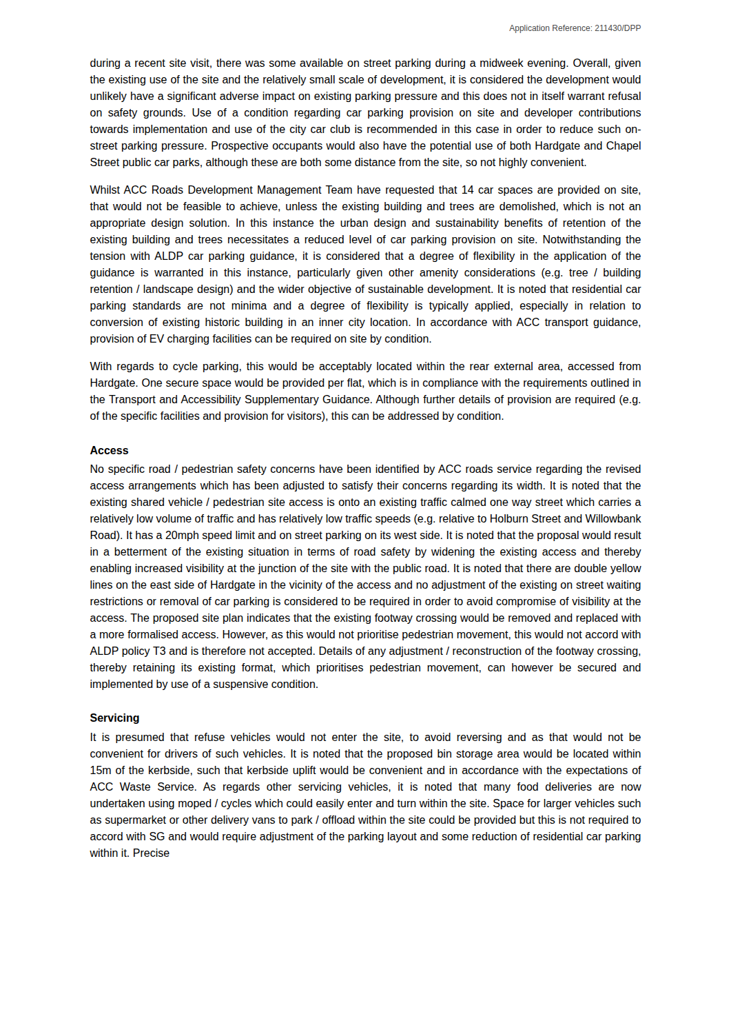Application Reference: 211430/DPP
during a recent site visit, there was some available on street parking during a midweek evening. Overall, given the existing use of the site and the relatively small scale of development, it is considered the development would unlikely have a significant adverse impact on existing parking pressure and this does not in itself warrant refusal on safety grounds. Use of a condition regarding car parking provision on site and developer contributions towards implementation and use of the city car club is recommended in this case in order to reduce such on-street parking pressure. Prospective occupants would also have the potential use of both Hardgate and Chapel Street public car parks, although these are both some distance from the site, so not highly convenient.
Whilst ACC Roads Development Management Team have requested that 14 car spaces are provided on site, that would not be feasible to achieve, unless the existing building and trees are demolished, which is not an appropriate design solution. In this instance the urban design and sustainability benefits of retention of the existing building and trees necessitates a reduced level of car parking provision on site. Notwithstanding the tension with ALDP car parking guidance, it is considered that a degree of flexibility in the application of the guidance is warranted in this instance, particularly given other amenity considerations (e.g. tree / building retention / landscape design) and the wider objective of sustainable development. It is noted that residential car parking standards are not minima and a degree of flexibility is typically applied, especially in relation to conversion of existing historic building in an inner city location. In accordance with ACC transport guidance, provision of EV charging facilities can be required on site by condition.
With regards to cycle parking, this would be acceptably located within the rear external area, accessed from Hardgate. One secure space would be provided per flat, which is in compliance with the requirements outlined in the Transport and Accessibility Supplementary Guidance. Although further details of provision are required (e.g. of the specific facilities and provision for visitors), this can be addressed by condition.
Access
No specific road / pedestrian safety concerns have been identified by ACC roads service regarding the revised access arrangements which has been adjusted to satisfy their concerns regarding its width. It is noted that the existing shared vehicle / pedestrian site access is onto an existing traffic calmed one way street which carries a relatively low volume of traffic and has relatively low traffic speeds (e.g. relative to Holburn Street and Willowbank Road). It has a 20mph speed limit and on street parking on its west side. It is noted that the proposal would result in a betterment of the existing situation in terms of road safety by widening the existing access and thereby enabling increased visibility at the junction of the site with the public road. It is noted that there are double yellow lines on the east side of Hardgate in the vicinity of the access and no adjustment of the existing on street waiting restrictions or removal of car parking is considered to be required in order to avoid compromise of visibility at the access. The proposed site plan indicates that the existing footway crossing would be removed and replaced with a more formalised access. However, as this would not prioritise pedestrian movement, this would not accord with ALDP policy T3 and is therefore not accepted. Details of any adjustment / reconstruction of the footway crossing, thereby retaining its existing format, which prioritises pedestrian movement, can however be secured and implemented by use of a suspensive condition.
Servicing
It is presumed that refuse vehicles would not enter the site, to avoid reversing and as that would not be convenient for drivers of such vehicles. It is noted that the proposed bin storage area would be located within 15m of the kerbside, such that kerbside uplift would be convenient and in accordance with the expectations of ACC Waste Service. As regards other servicing vehicles, it is noted that many food deliveries are now undertaken using moped / cycles which could easily enter and turn within the site. Space for larger vehicles such as supermarket or other delivery vans to park / offload within the site could be provided but this is not required to accord with SG and would require adjustment of the parking layout and some reduction of residential car parking within it. Precise